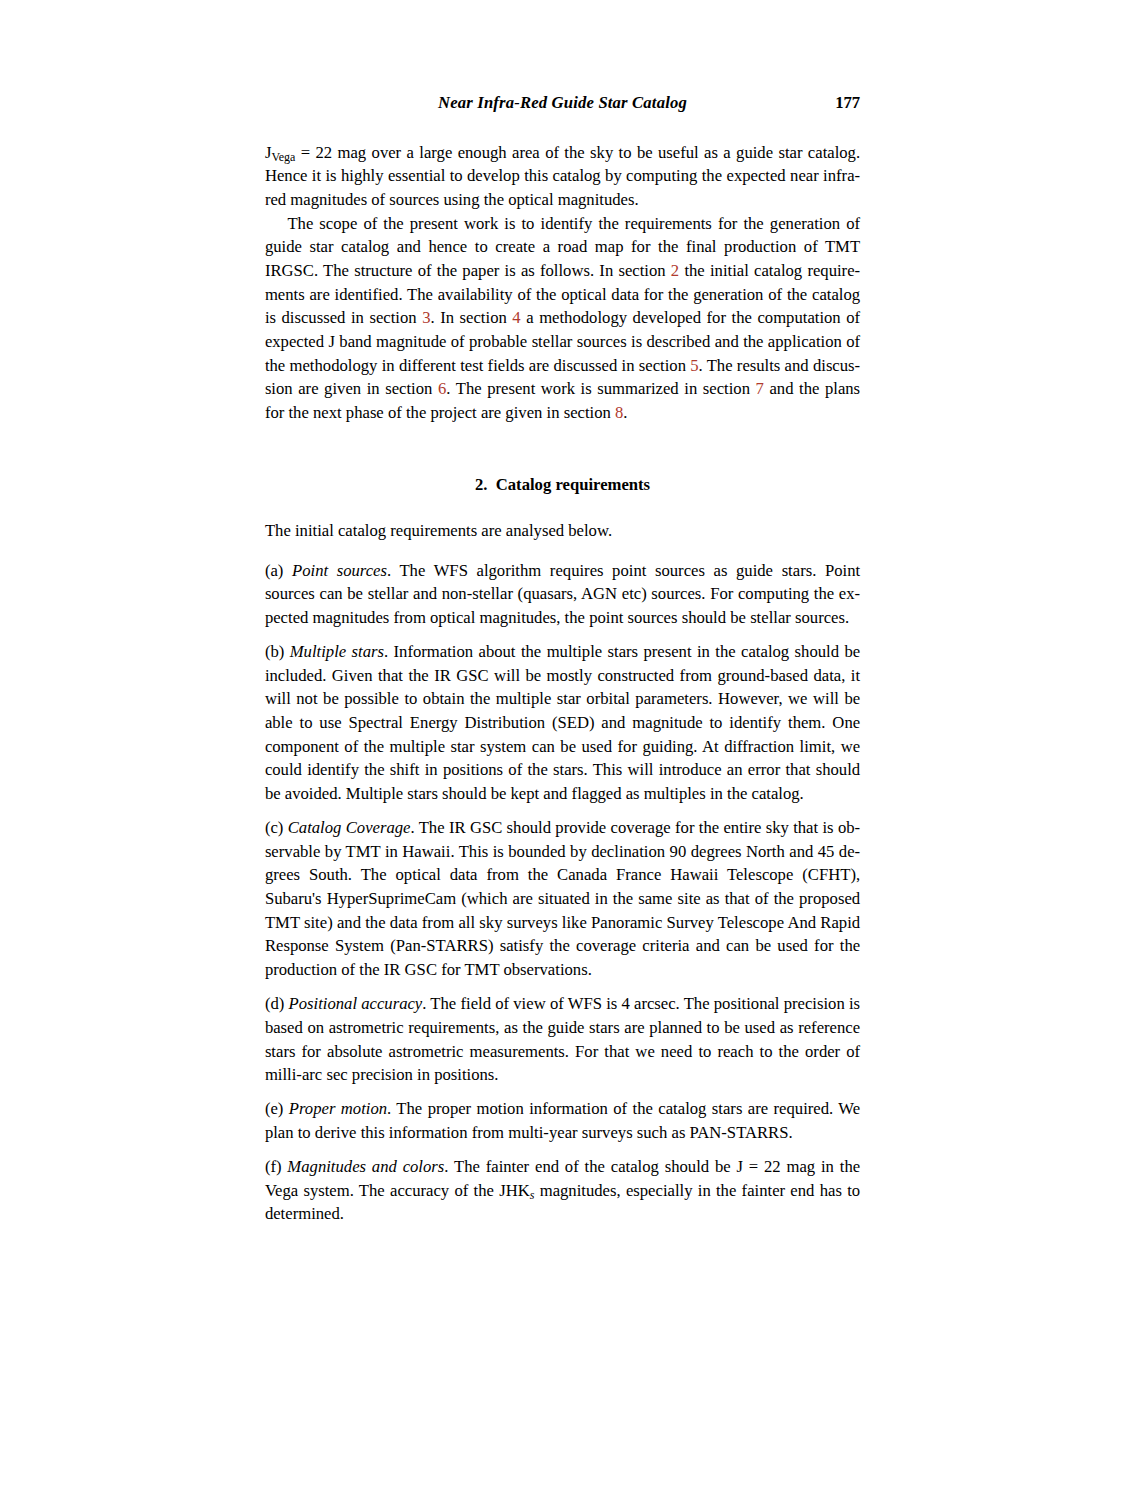Near Infra-Red Guide Star Catalog 177
JVega = 22 mag over a large enough area of the sky to be useful as a guide star catalog. Hence it is highly essential to develop this catalog by computing the expected near infra-red magnitudes of sources using the optical magnitudes.
The scope of the present work is to identify the requirements for the generation of guide star catalog and hence to create a road map for the final production of TMT IRGSC. The structure of the paper is as follows. In section 2 the initial catalog requirements are identified. The availability of the optical data for the generation of the catalog is discussed in section 3. In section 4 a methodology developed for the computation of expected J band magnitude of probable stellar sources is described and the application of the methodology in different test fields are discussed in section 5. The results and discussion are given in section 6. The present work is summarized in section 7 and the plans for the next phase of the project are given in section 8.
2. Catalog requirements
The initial catalog requirements are analysed below.
(a) Point sources. The WFS algorithm requires point sources as guide stars. Point sources can be stellar and non-stellar (quasars, AGN etc) sources. For computing the expected magnitudes from optical magnitudes, the point sources should be stellar sources.
(b) Multiple stars. Information about the multiple stars present in the catalog should be included. Given that the IR GSC will be mostly constructed from ground-based data, it will not be possible to obtain the multiple star orbital parameters. However, we will be able to use Spectral Energy Distribution (SED) and magnitude to identify them. One component of the multiple star system can be used for guiding. At diffraction limit, we could identify the shift in positions of the stars. This will introduce an error that should be avoided. Multiple stars should be kept and flagged as multiples in the catalog.
(c) Catalog Coverage. The IR GSC should provide coverage for the entire sky that is observable by TMT in Hawaii. This is bounded by declination 90 degrees North and 45 degrees South. The optical data from the Canada France Hawaii Telescope (CFHT), Subaru's HyperSuprimeCam (which are situated in the same site as that of the proposed TMT site) and the data from all sky surveys like Panoramic Survey Telescope And Rapid Response System (Pan-STARRS) satisfy the coverage criteria and can be used for the production of the IR GSC for TMT observations.
(d) Positional accuracy. The field of view of WFS is 4 arcsec. The positional precision is based on astrometric requirements, as the guide stars are planned to be used as reference stars for absolute astrometric measurements. For that we need to reach to the order of milli-arc sec precision in positions.
(e) Proper motion. The proper motion information of the catalog stars are required. We plan to derive this information from multi-year surveys such as PAN-STARRS.
(f) Magnitudes and colors. The fainter end of the catalog should be J = 22 mag in the Vega system. The accuracy of the JHKs magnitudes, especially in the fainter end has to determined.